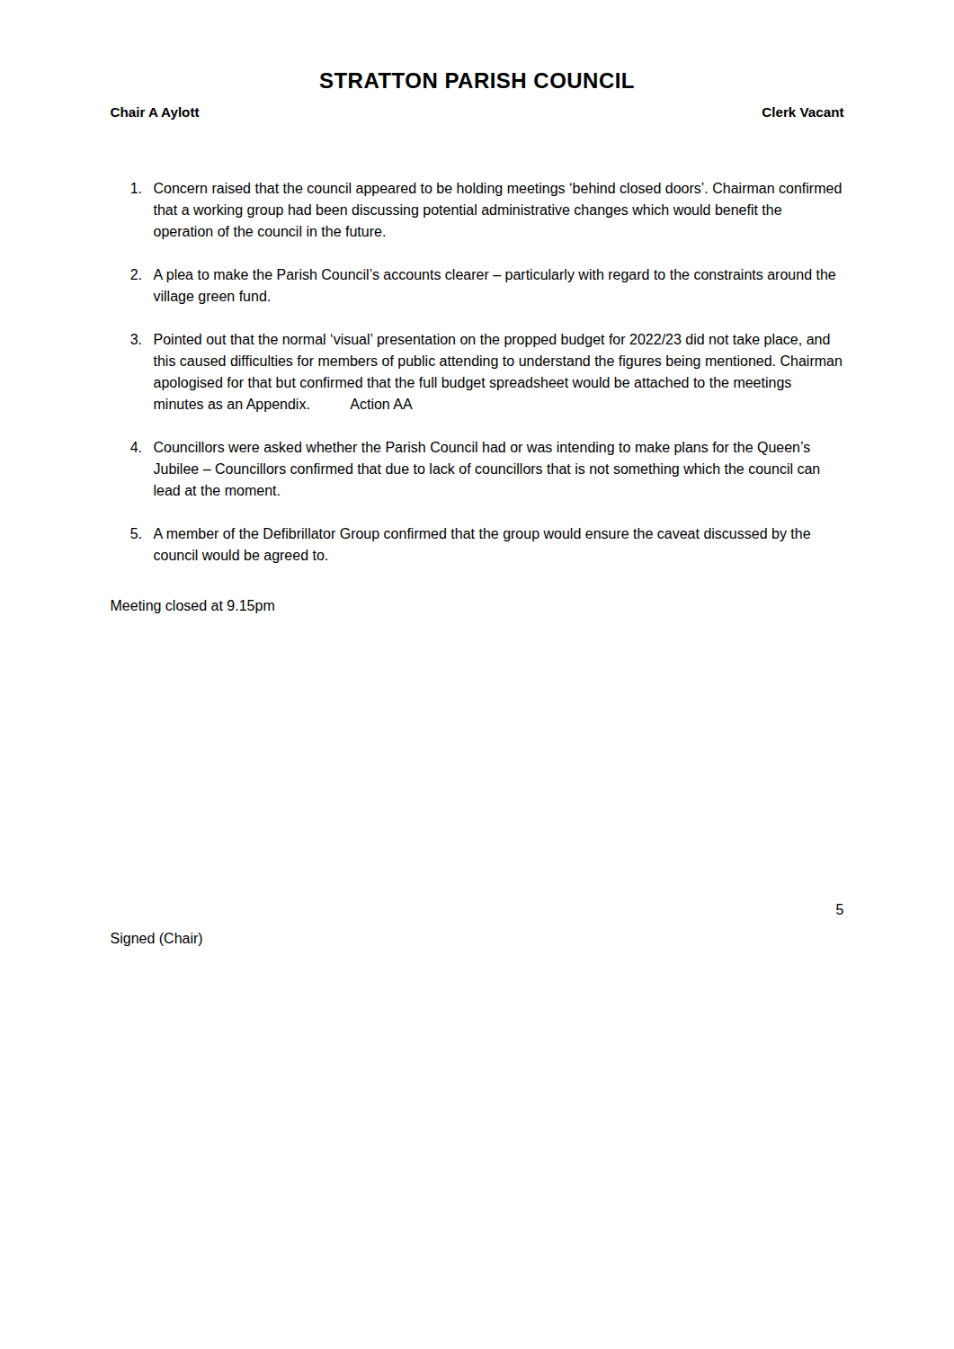STRATTON PARISH COUNCIL
Chair A Aylott Clerk Vacant
Concern raised that the council appeared to be holding meetings ‘behind closed doors’. Chairman confirmed that a working group had been discussing potential administrative changes which would benefit the operation of the council in the future.
A plea to make the Parish Council’s accounts clearer – particularly with regard to the constraints around the village green fund.
Pointed out that the normal ‘visual’ presentation on the propped budget for 2022/23 did not take place, and this caused difficulties for members of public attending to understand the figures being mentioned. Chairman apologised for that but confirmed that the full budget spreadsheet would be attached to the meetings minutes as an Appendix. Action AA
Councillors were asked whether the Parish Council had or was intending to make plans for the Queen’s Jubilee – Councillors confirmed that due to lack of councillors that is not something which the council can lead at the moment.
A member of the Defibrillator Group confirmed that the group would ensure the caveat discussed by the council would be agreed to.
Meeting closed at 9.15pm
5
Signed (Chair)